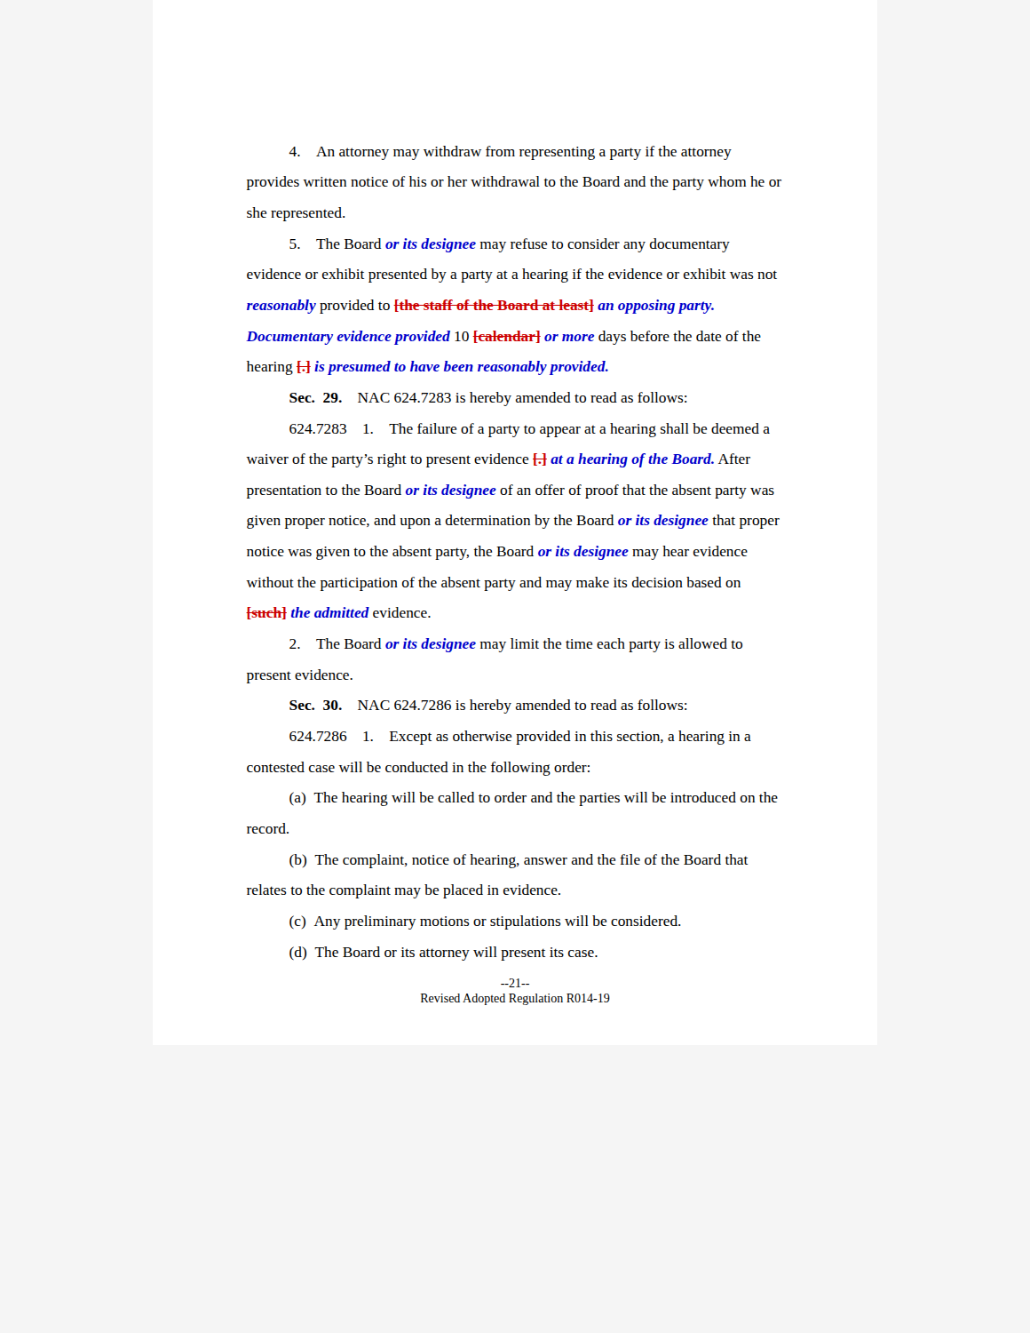4. An attorney may withdraw from representing a party if the attorney provides written notice of his or her withdrawal to the Board and the party whom he or she represented.
5. The Board or its designee may refuse to consider any documentary evidence or exhibit presented by a party at a hearing if the evidence or exhibit was not reasonably provided to [the staff of the Board at least] an opposing party. Documentary evidence provided 10 [calendar] or more days before the date of the hearing [.] is presumed to have been reasonably provided.
Sec. 29. NAC 624.7283 is hereby amended to read as follows:
624.7283 1. The failure of a party to appear at a hearing shall be deemed a waiver of the party’s right to present evidence [.] at a hearing of the Board. After presentation to the Board or its designee of an offer of proof that the absent party was given proper notice, and upon a determination by the Board or its designee that proper notice was given to the absent party, the Board or its designee may hear evidence without the participation of the absent party and may make its decision based on [such] the admitted evidence.
2. The Board or its designee may limit the time each party is allowed to present evidence.
Sec. 30. NAC 624.7286 is hereby amended to read as follows:
624.7286 1. Except as otherwise provided in this section, a hearing in a contested case will be conducted in the following order:
(a) The hearing will be called to order and the parties will be introduced on the record.
(b) The complaint, notice of hearing, answer and the file of the Board that relates to the complaint may be placed in evidence.
(c) Any preliminary motions or stipulations will be considered.
(d) The Board or its attorney will present its case.
--21-- Revised Adopted Regulation R014-19